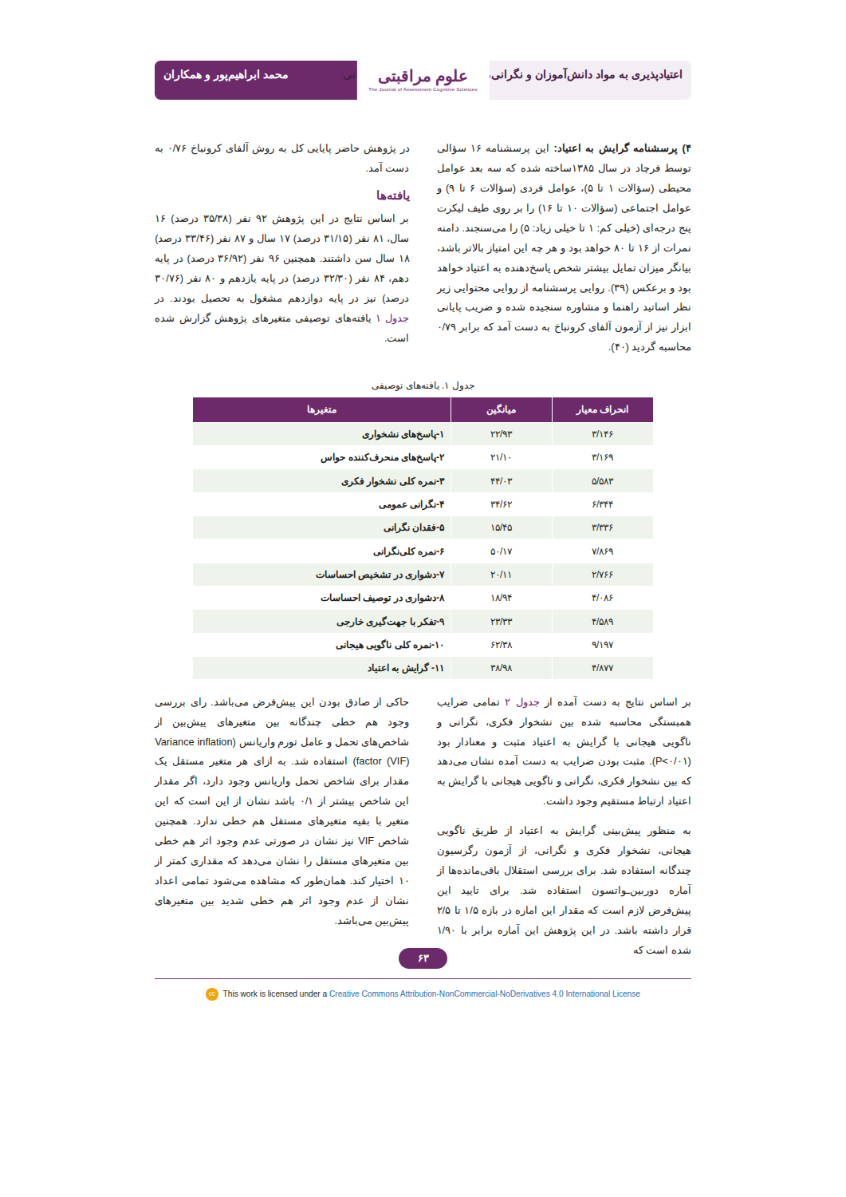اعتیادپذیری به مواد دانش‌آموزان و نگرانی، نشخوار فکری و ناگویی هیجانی
محمد ابراهیم‌پور و همکاران
علوم مراقبتی
The Journal of Assessment Cognitive Sciences
۴) پرسشنامه گرایش به اعتیاد: این پرسشنامه ۱۶ سؤالی توسط فرچاد در سال ۱۳۸۵ساخته شده که سه بعد عوامل محیطی (سؤالات ۱ تا ۵)، عوامل فردی (سؤالات ۶ تا ۹) و عوامل اجتماعی (سؤالات ۱۰ تا ۱۶) را بر روی طیف لیکرت پنج درجه‌ای (خیلی کم: ۱ تا خیلی زیاد: ۵) را می‌سنجند. دامنه نمرات از ۱۶ تا ۸۰ خواهد بود و هر چه این امتیاز بالاتر باشد، بیانگر میزان تمایل بیشتر شخص پاسخ‌دهنده به اعتیاد خواهد بود و برعکس (۳۹). روایی پرسشنامه از روایی محتوایی زیر نظر اساتید راهنما و مشاوره سنجیده شده و ضریب پایانی ابزار نیز از آزمون آلفای کرونباخ به دست آمد که برابر ۰/۷۹ محاسبه گردید (۴۰).
در پژوهش حاضر پایایی کل به روش آلفای کرونباخ ۰/۷۶ به دست آمد.
یافته‌ها
بر اساس نتایج در این پژوهش ۹۲ نفر (۳۵/۳۸ درصد) ۱۶ سال، ۸۱ نفر (۳۱/۱۵ درصد) ۱۷ سال و ۸۷ نفر (۳۳/۴۶ درصد) ۱۸ سال سن داشتند. همچنین ۹۶ نفر (۳۶/۹۲ درصد) در پایه دهم، ۸۴ نفر (۳۲/۳۰ درصد) در پایه یازدهم و ۸۰ نفر (۳۰/۷۶ درصد) نیز در پایه دوازدهم مشغول به تحصیل بودند. در جدول ۱ یافته‌های توصیفی متغیرهای پژوهش گزارش شده است.
جدول ۱. یافته‌های توصیفی
| انحراف معیار | میانگین | متغیرها |
| --- | --- | --- |
| ۳/۱۴۶ | ۲۲/۹۳ | ۱-پاسخ‌های نشخواری |
| ۳/۱۶۹ | ۲۱/۱۰ | ۲-پاسخ‌های منحرف‌کننده حواس |
| ۵/۵۸۳ | ۴۴/۰۳ | ۳-نمره کلی نشخوار فکری |
| ۶/۳۴۴ | ۳۴/۶۲ | ۴-نگرانی عمومی |
| ۳/۳۳۶ | ۱۵/۴۵ | ۵-فقدان نگرانی |
| ۷/۸۶۹ | ۵۰/۱۷ | ۶-نمره کلی‌نگرانی |
| ۲/۷۶۶ | ۲۰/۱۱ | ۷-دشواری در تشخیص احساسات |
| ۴/۰۸۶ | ۱۸/۹۴ | ۸-دشواری در توصیف احساسات |
| ۴/۵۸۹ | ۲۳/۳۳ | ۹-تفکر با جهت‌گیری خارجی |
| ۹/۱۹۷ | ۶۲/۳۸ | ۱۰-نمره کلی ناگویی هیجانی |
| ۴/۸۷۷ | ۳۸/۹۸ | ۱۱- گرایش به اعتیاد |
بر اساس نتایج به دست آمده از جدول ۲ تمامی ضرایب همبستگی محاسبه شده بین نشخوار فکری، نگرانی و ناگویی هیجانی با گرایش به اعتیاد مثبت و معنادار بود (P<۰/۰۱). مثبت بودن ضرایب به دست آمده نشان می‌دهد که بین نشخوار فکری، نگرانی و ناگویی هیجانی با گرایش به اعتیاد ارتباط مستقیم وجود داشت.
به منظور پیش‌بینی گرایش به اعتیاد از طریق ناگویی هیجانی، نشخوار فکری و نگرانی، از آزمون رگرسیون چندگانه استفاده شد. برای بررسی استقلال باقی‌مانده‌ها از آماره دوربین‌ـواتسون استفاده شد. برای تایید این پیش‌فرض لازم است که مقدار این اماره در بازه ۱/۵ تا ۲/۵ قرار داشته باشد. در این پژوهش این آماره برابر با ۱/۹۰ شده است که
حاکی از صادق بودن این پیش‌فرض می‌باشد. رای بررسی وجود هم خطی چندگانه بین متغیرهای پیش‌بین از شاخص‌های تحمل و عامل تورم واریانس (Variance inflation factor (VIF)) استفاده شد. به ازای هر متغیر مستقل یک مقدار برای شاخص تحمل واریانس وجود دارد، اگر مقدار این شاخص بیشتر از ۰/۱ باشد نشان از این است که این متغیر با بقیه متغیرهای مستقل هم خطی ندارد. همچنین شاخص VIF نیز نشان در صورتی عدم وجود اثر هم خطی بین متغیرهای مستقل را نشان می‌دهد که مقداری کمتر از ۱۰ اختیار کند. همان‌طور که مشاهده می‌شود تمامی اعداد نشان از عدم وجود اثر هم خطی شدید بین متغیرهای پیش‌بین می‌باشد.
۶۳
cc This work is licensed under a Creative Commons Attribution-NonCommercial-NoDerivatives 4.0 International License